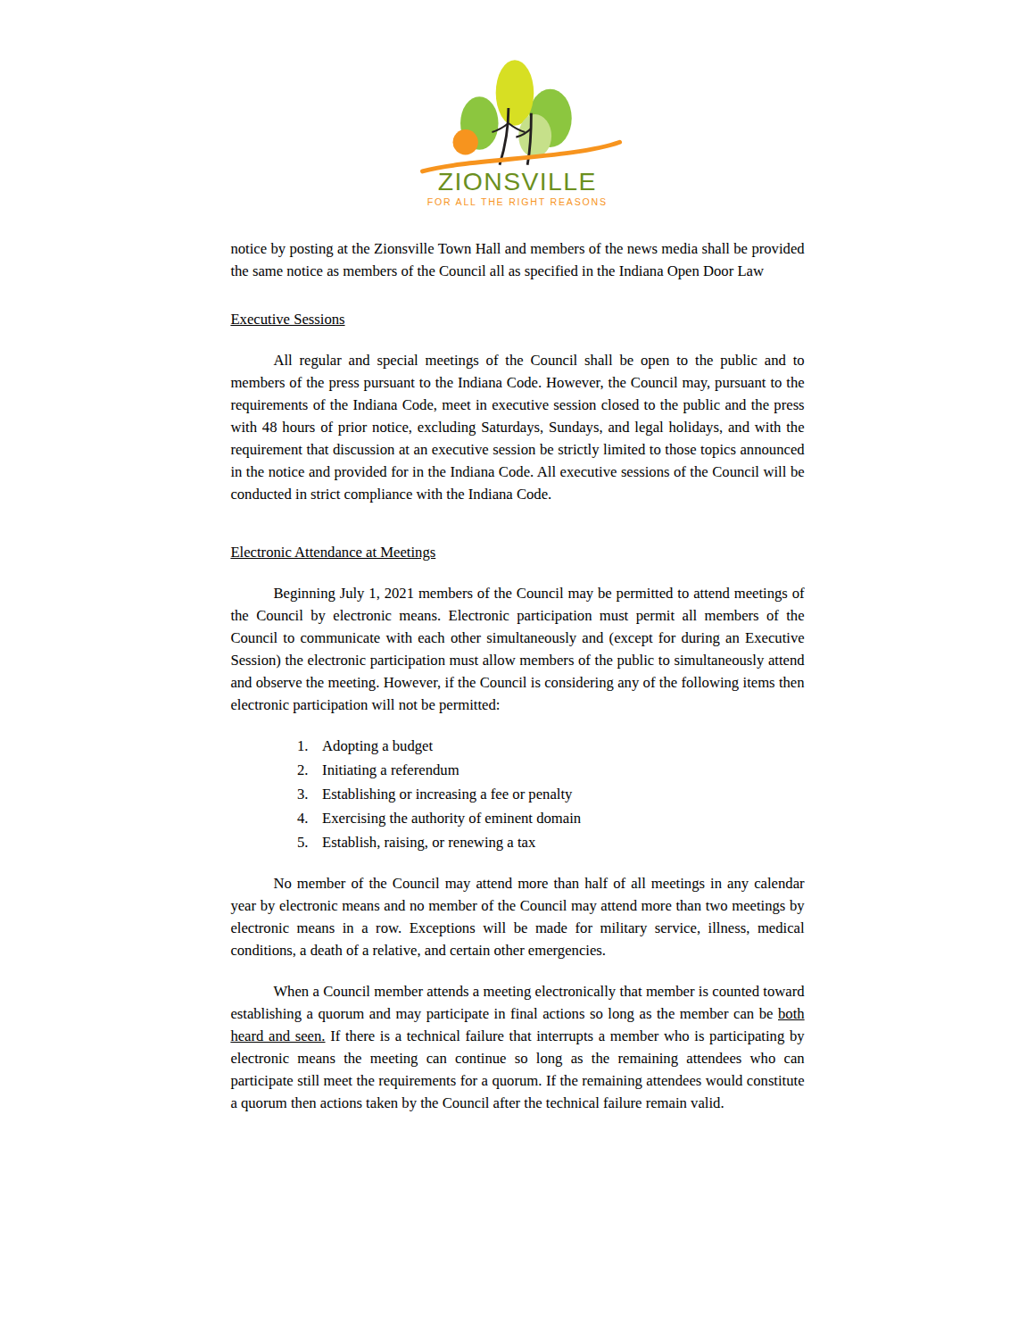ZIONSVILLE FOR ALL THE RIGHT REASONS
notice by posting at the Zionsville Town Hall and members of the news media shall be provided the same notice as members of the Council all as specified in the Indiana Open Door Law
Executive Sessions
All regular and special meetings of the Council shall be open to the public and to members of the press pursuant to the Indiana Code. However, the Council may, pursuant to the requirements of the Indiana Code, meet in executive session closed to the public and the press with 48 hours of prior notice, excluding Saturdays, Sundays, and legal holidays, and with the requirement that discussion at an executive session be strictly limited to those topics announced in the notice and provided for in the Indiana Code. All executive sessions of the Council will be conducted in strict compliance with the Indiana Code.
Electronic Attendance at Meetings
Beginning July 1, 2021 members of the Council may be permitted to attend meetings of the Council by electronic means. Electronic participation must permit all members of the Council to communicate with each other simultaneously and (except for during an Executive Session) the electronic participation must allow members of the public to simultaneously attend and observe the meeting. However, if the Council is considering any of the following items then electronic participation will not be permitted:
Adopting a budget
Initiating a referendum
Establishing or increasing a fee or penalty
Exercising the authority of eminent domain
Establish, raising, or renewing a tax
No member of the Council may attend more than half of all meetings in any calendar year by electronic means and no member of the Council may attend more than two meetings by electronic means in a row. Exceptions will be made for military service, illness, medical conditions, a death of a relative, and certain other emergencies.
When a Council member attends a meeting electronically that member is counted toward establishing a quorum and may participate in final actions so long as the member can be both heard and seen. If there is a technical failure that interrupts a member who is participating by electronic means the meeting can continue so long as the remaining attendees who can participate still meet the requirements for a quorum. If the remaining attendees would constitute a quorum then actions taken by the Council after the technical failure remain valid.